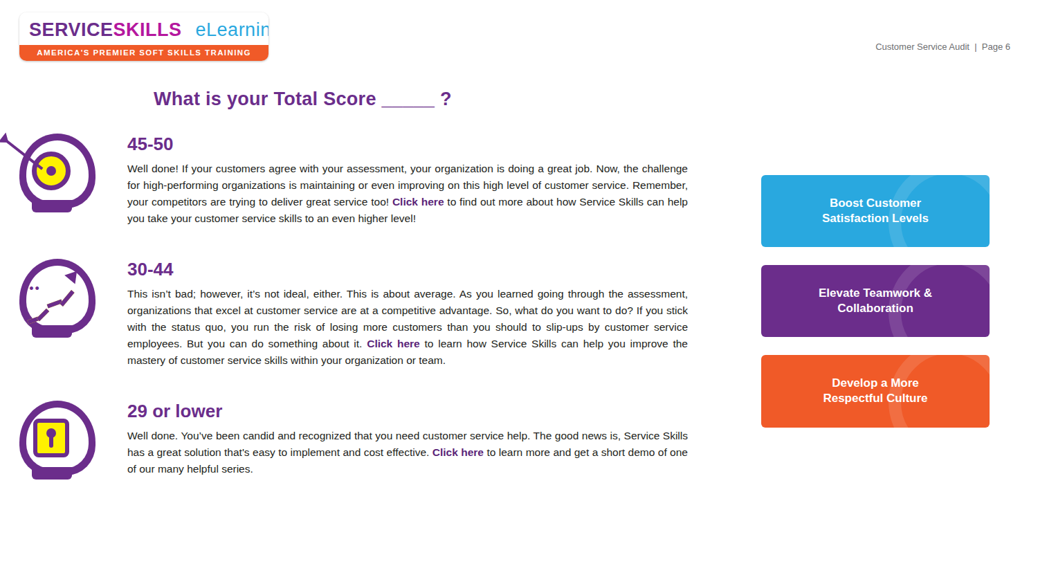ServiceSkills
eLearning
America's Premier Soft Skills Training
Customer Service Audit | Page 6
What is your Total Score _____ ?
45-50
Well done! If your customers agree with your assessment, your organization is doing a great job. Now, the challenge for high-performing organizations is maintaining or even improving on this high level of customer service. Remember, your competitors are trying to deliver great service too! Click here to find out more about how Service Skills can help you take your customer service skills to an even higher level!
•••
30-44
This isn’t bad; however, it’s not ideal, either. This is about average. As you learned going through the assessment, organizations that excel at customer service are at a competitive advantage. So, what do you want to do? If you stick with the status quo, you run the risk of losing more customers than you should to slip-ups by customer service employees. But you can do something about it. Click here to learn how Service Skills can help you improve the mastery of customer service skills within your organization or team.
29 or lower
Well done. You’ve been candid and recognized that you need customer service help. The good news is, Service Skills has a great solution that's easy to implement and cost effective. Click here to learn more and get a short demo of one of our many helpful series.
Boost Customer
Satisfaction Levels Elevate Teamwork &
Collaboration Develop a More
Respectful Culture